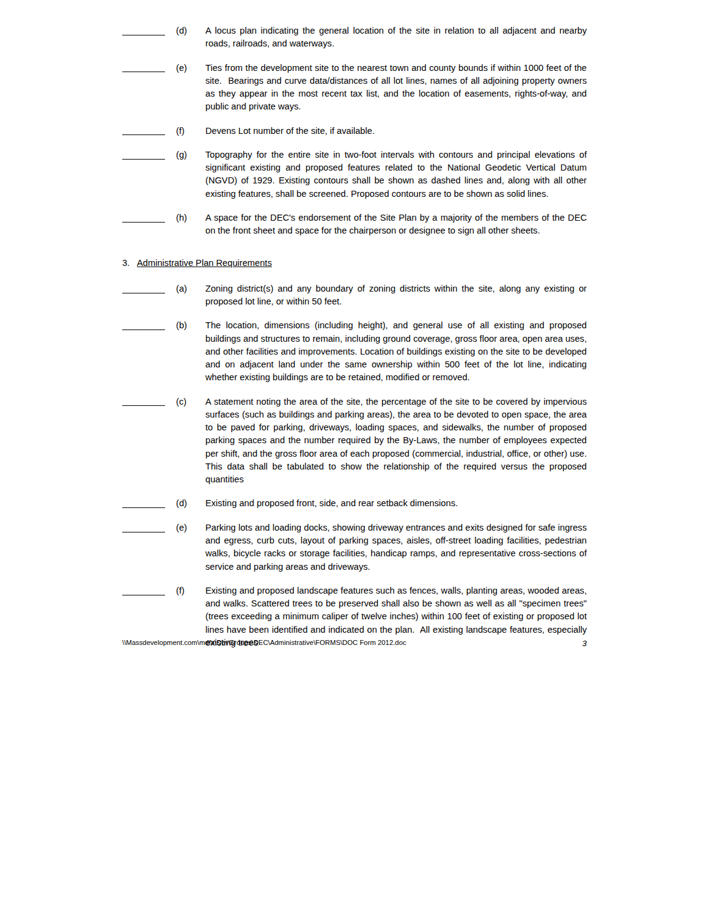(d)
A locus plan indicating the general location of the site in relation to all adjacent and nearby roads, railroads, and waterways.
(e)
Ties from the development site to the nearest town and county bounds if within 1000 feet of the site. Bearings and curve data/distances of all lot lines, names of all adjoining property owners as they appear in the most recent tax list, and the location of easements, rights-of-way, and public and private ways.
(f)
Devens Lot number of the site, if available.
(g)
Topography for the entire site in two-foot intervals with contours and principal elevations of significant existing and proposed features related to the National Geodetic Vertical Datum (NGVD) of 1929. Existing contours shall be shown as dashed lines and, along with all other existing features, shall be screened. Proposed contours are to be shown as solid lines.
(h)
A space for the DEC's endorsement of the Site Plan by a majority of the members of the DEC on the front sheet and space for the chairperson or designee to sign all other sheets.
3.
Administrative Plan Requirements
(a)
Zoning district(s) and any boundary of zoning districts within the site, along any existing or proposed lot line, or within 50 feet.
(b)
The location, dimensions (including height), and general use of all existing and proposed buildings and structures to remain, including ground coverage, gross floor area, open area uses, and other facilities and improvements. Location of buildings existing on the site to be developed and on adjacent land under the same ownership within 500 feet of the lot line, indicating whether existing buildings are to be retained, modified or removed.
(c)
A statement noting the area of the site, the percentage of the site to be covered by impervious surfaces (such as buildings and parking areas), the area to be devoted to open space, the area to be paved for parking, driveways, loading spaces, and sidewalks, the number of proposed parking spaces and the number required by the By-Laws, the number of employees expected per shift, and the gross floor area of each proposed (commercial, industrial, office, or other) use. This data shall be tabulated to show the relationship of the required versus the proposed quantities
(d)
Existing and proposed front, side, and rear setback dimensions.
(e)
Parking lots and loading docks, showing driveway entrances and exits designed for safe ingress and egress, curb cuts, layout of parking spaces, aisles, off-street loading facilities, pedestrian walks, bicycle racks or storage facilities, handicap ramps, and representative cross-sections of service and parking areas and driveways.
(f)
Existing and proposed landscape features such as fences, walls, planting areas, wooded areas, and walks. Scattered trees to be preserved shall also be shown as well as all "specimen trees" (trees exceeding a minimum caliper of twelve inches) within 100 feet of existing or proposed lot lines have been identified and indicated on the plan. All existing landscape features, especially existing trees
\\Massdevelopment.com\mdfa\DevGroups\DEC\Administrative\FORMS\DOC Form 2012.doc
3